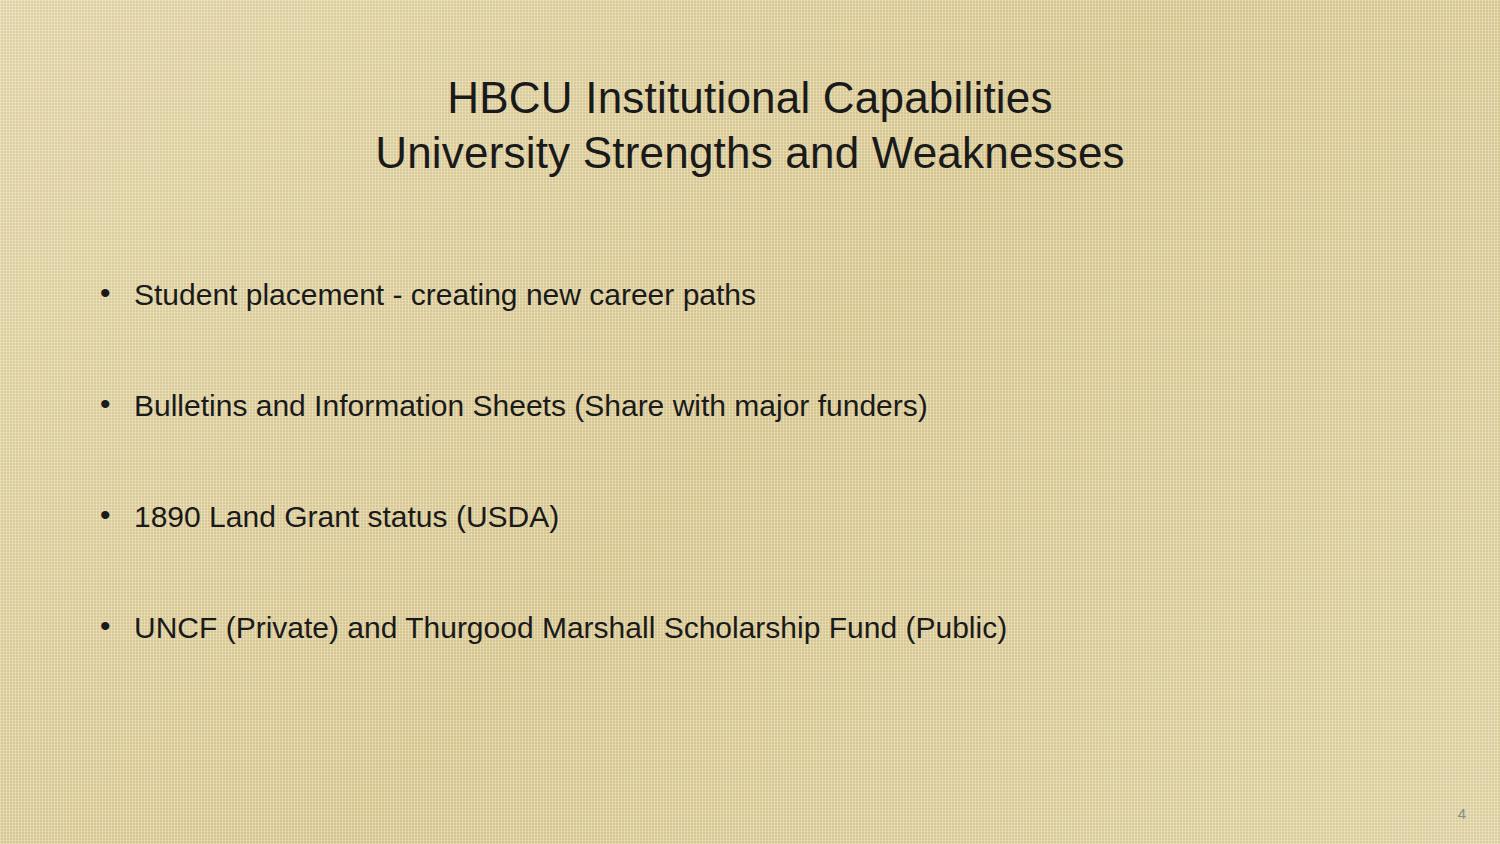HBCU Institutional Capabilities University Strengths and Weaknesses
Student placement - creating new career paths
Bulletins and Information Sheets (Share with major funders)
1890 Land Grant status (USDA)
UNCF (Private) and Thurgood Marshall Scholarship Fund (Public)
4